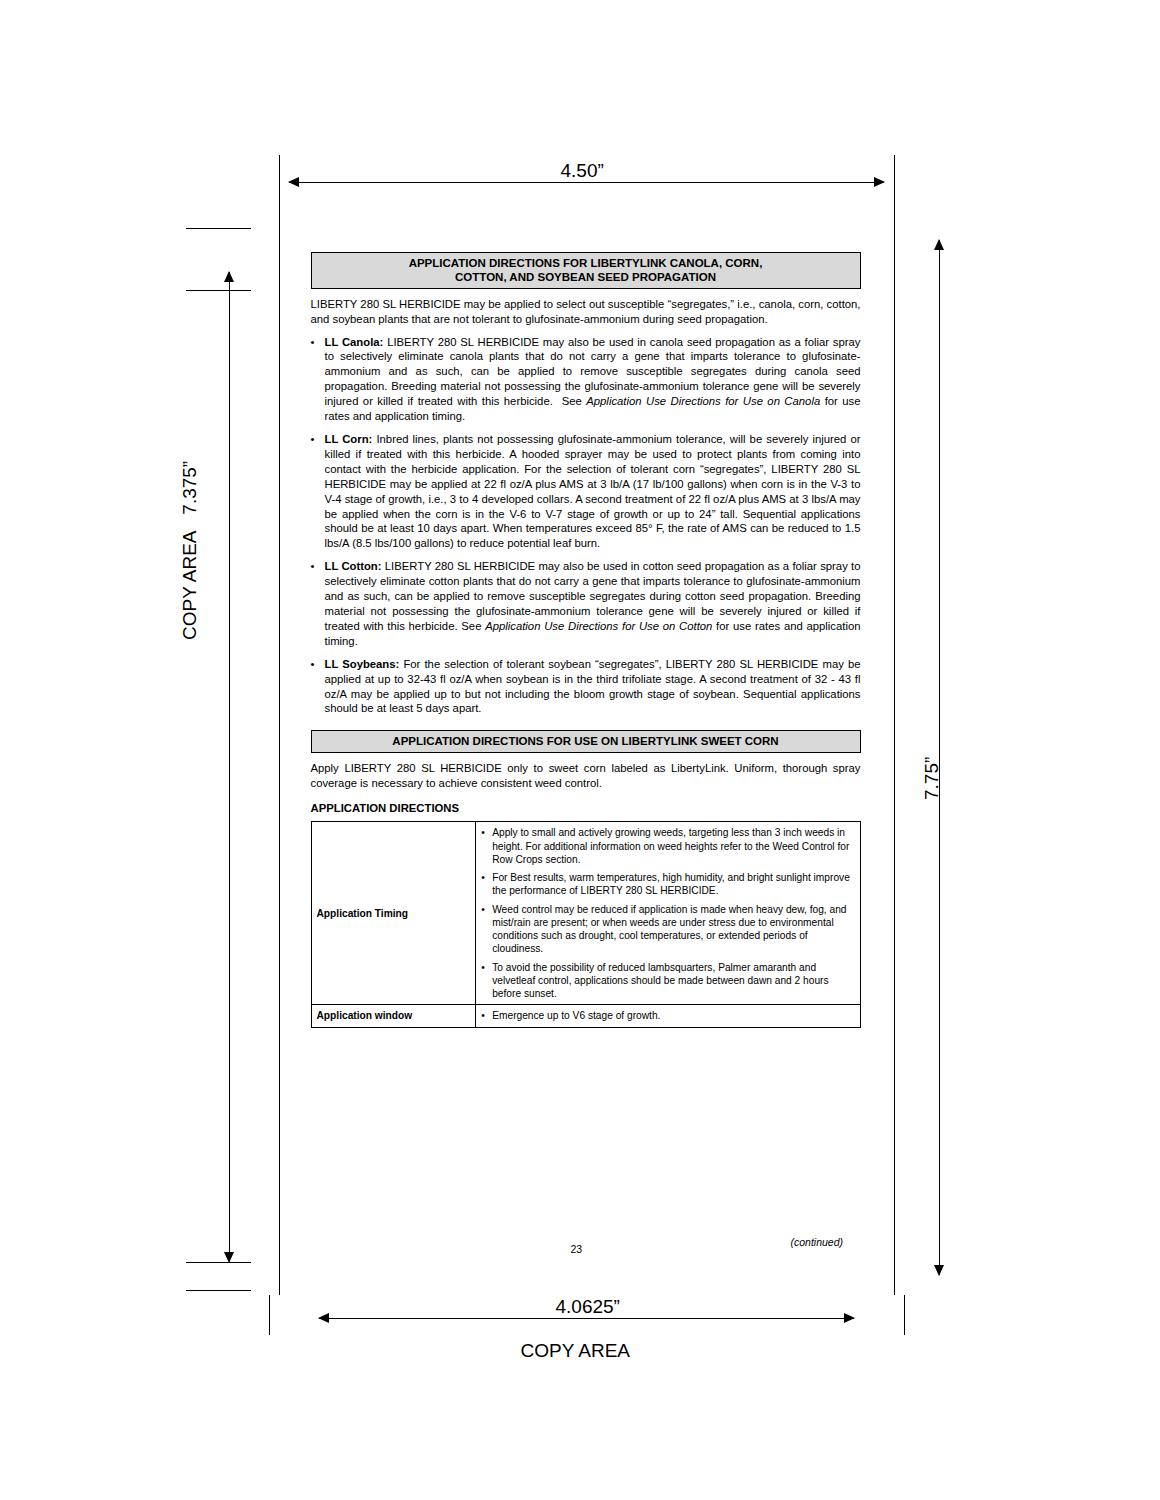4.50”
4.0625”
COPY AREA 7.375”
7.75”
COPY AREA
APPLICATION DIRECTIONS FOR LIBERTYLINK CANOLA, CORN,
COTTON, AND SOYBEAN SEED PROPAGATION
LIBERTY 280 SL HERBICIDE may be applied to select out susceptible “segregates,” i.e., canola, corn, cotton, and soybean plants that are not tolerant to glufosinate-ammonium during seed propagation.
LL Canola: LIBERTY 280 SL HERBICIDE may also be used in canola seed propagation as a foliar spray to selectively eliminate canola plants that do not carry a gene that imparts tolerance to glufosinate-ammonium and as such, can be applied to remove susceptible segregates during canola seed propagation. Breeding material not possessing the glufosinate-ammonium tolerance gene will be severely injured or killed if treated with this herbicide. See Application Use Directions for Use on Canola for use rates and application timing.
LL Corn: Inbred lines, plants not possessing glufosinate-ammonium tolerance, will be severely injured or killed if treated with this herbicide. A hooded sprayer may be used to protect plants from coming into contact with the herbicide application. For the selection of tolerant corn “segregates”, LIBERTY 280 SL HERBICIDE may be applied at 22 fl oz/A plus AMS at 3 lb/A (17 lb/100 gallons) when corn is in the V-3 to V-4 stage of growth, i.e., 3 to 4 developed collars. A second treatment of 22 fl oz/A plus AMS at 3 lbs/A may be applied when the corn is in the V-6 to V-7 stage of growth or up to 24” tall. Sequential applications should be at least 10 days apart. When temperatures exceed 85° F, the rate of AMS can be reduced to 1.5 lbs/A (8.5 lbs/100 gallons) to reduce potential leaf burn.
LL Cotton: LIBERTY 280 SL HERBICIDE may also be used in cotton seed propagation as a foliar spray to selectively eliminate cotton plants that do not carry a gene that imparts tolerance to glufosinate-ammonium and as such, can be applied to remove susceptible segregates during cotton seed propagation. Breeding material not possessing the glufosinate-ammonium tolerance gene will be severely injured or killed if treated with this herbicide. See Application Use Directions for Use on Cotton for use rates and application timing.
LL Soybeans: For the selection of tolerant soybean “segregates”, LIBERTY 280 SL HERBICIDE may be applied at up to 32-43 fl oz/A when soybean is in the third trifoliate stage. A second treatment of 32 - 43 fl oz/A may be applied up to but not including the bloom growth stage of soybean. Sequential applications should be at least 5 days apart.
APPLICATION DIRECTIONS FOR USE ON LIBERTYLINK SWEET CORN
Apply LIBERTY 280 SL HERBICIDE only to sweet corn labeled as LibertyLink. Uniform, thorough spray coverage is necessary to achieve consistent weed control.
APPLICATION DIRECTIONS
| Application Timing | Apply to small and actively growing weeds, targeting less than 3 inch weeds in height. For additional information on weed heights refer to the Weed Control for Row Crops section. For Best results, warm temperatures, high humidity, and bright sunlight improve the performance of LIBERTY 280 SL HERBICIDE. Weed control may be reduced if application is made when heavy dew, fog, and mist/rain are present; or when weeds are under stress due to environmental conditions such as drought, cool temperatures, or extended periods of cloudiness. To avoid the possibility of reduced lambsquarters, Palmer amaranth and velvetleaf control, applications should be made between dawn and 2 hours before sunset. |
| Application window | Emergence up to V6 stage of growth. |
23
(continued)